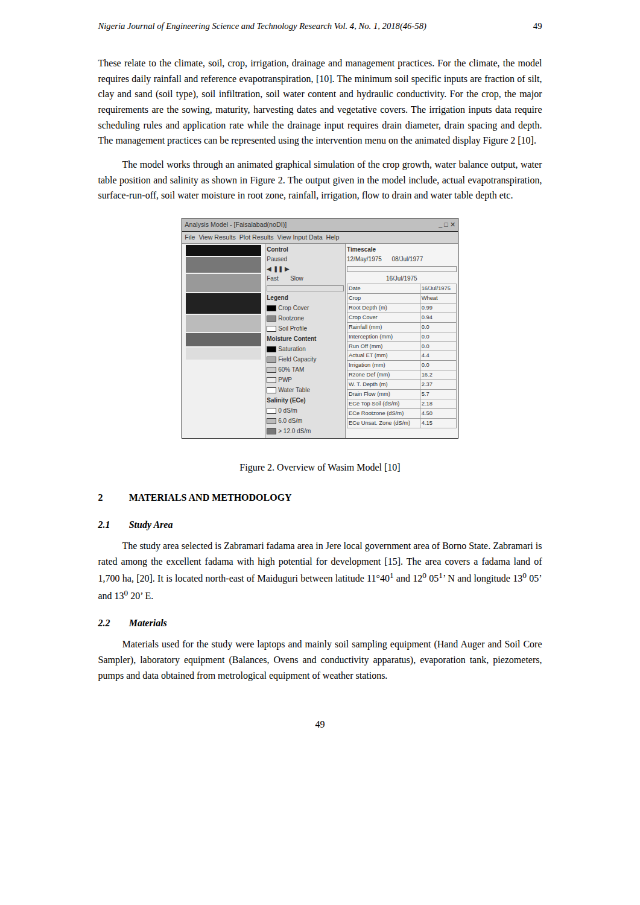Nigeria Journal of Engineering Science and Technology Research Vol. 4, No. 1, 2018(46-58) 49
These relate to the climate, soil, crop, irrigation, drainage and management practices. For the climate, the model requires daily rainfall and reference evapotranspiration, [10]. The minimum soil specific inputs are fraction of silt, clay and sand (soil type), soil infiltration, soil water content and hydraulic conductivity. For the crop, the major requirements are the sowing, maturity, harvesting dates and vegetative covers. The irrigation inputs data require scheduling rules and application rate while the drainage input requires drain diameter, drain spacing and depth. The management practices can be represented using the intervention menu on the animated display Figure 2 [10].
The model works through an animated graphical simulation of the crop growth, water balance output, water table position and salinity as shown in Figure 2. The output given in the model include, actual evapotranspiration, surface-run-off, soil water moisture in root zone, rainfall, irrigation, flow to drain and water table depth etc.
Analysis Model - [Faisalabad(noDI)] _ □ ✕
File View Results Plot Results View Input Data Help
Control
Paused
◀ ❚❚ ▶
Fast Slow
Legend
Crop Cover
Rootzone
Soil Profile
Moisture Content
Saturation
Field Capacity
60% TAM
PWP
Water Table
Salinity (ECe)
0 dS/m
6.0 dS/m
> 12.0 dS/m
Timescale
12/May/1975 08/Jul/1977
16/Jul/1975
| Date | 16/Jul/1975 |
| Crop | Wheat |
| Root Depth (m) | 0.99 |
| Crop Cover | 0.94 |
| Rainfall (mm) | 0.0 |
| Interception (mm) | 0.0 |
| Run Off (mm) | 0.0 |
| Actual ET (mm) | 4.4 |
| Irrigation (mm) | 0.0 |
| Rzone Def (mm) | 16.2 |
| W. T. Depth (m) | 2.37 |
| Drain Flow (mm) | 5.7 |
| ECe Top Soil (dS/m) | 2.18 |
| ECe Rootzone (dS/m) | 4.50 |
| ECe Unsat. Zone (dS/m) | 4.15 |
Figure 2. Overview of Wasim Model [10]
2 MATERIALS AND METHODOLOGY
2.1 Study Area
The study area selected is Zabramari fadama area in Jere local government area of Borno State. Zabramari is rated among the excellent fadama with high potential for development [15]. The area covers a fadama land of 1,700 ha, [20]. It is located north-east of Maiduguri between latitude 11°401 and 120 051’ N and longitude 130 05’ and 130 20’ E.
2.2 Materials
Materials used for the study were laptops and mainly soil sampling equipment (Hand Auger and Soil Core Sampler), laboratory equipment (Balances, Ovens and conductivity apparatus), evaporation tank, piezometers, pumps and data obtained from metrological equipment of weather stations.
49